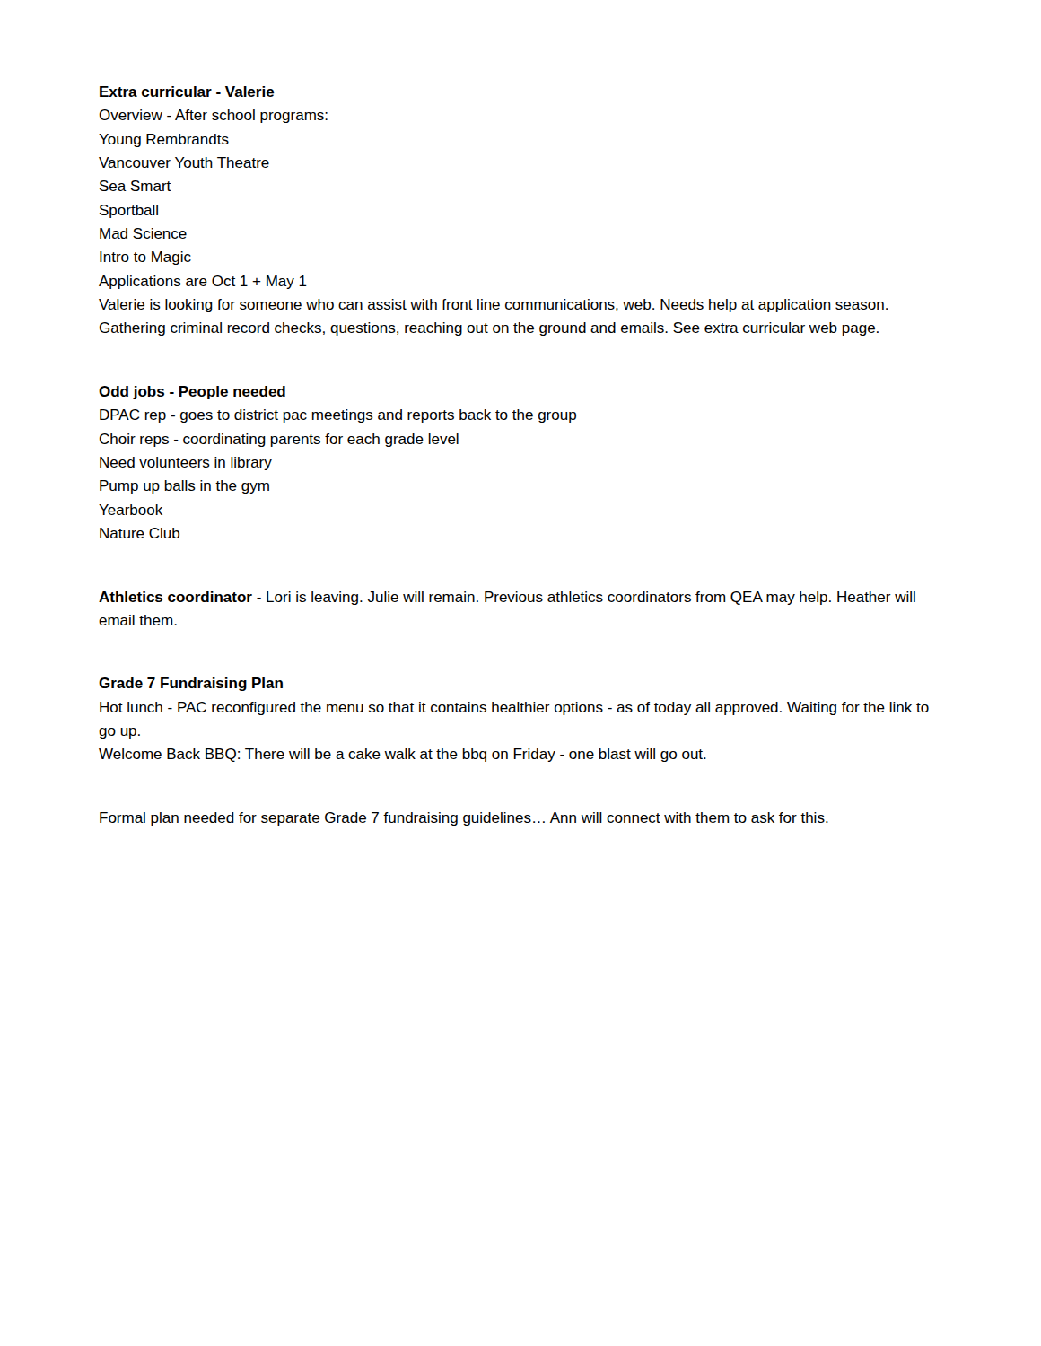Extra curricular - Valerie
Overview - After school programs:
Young Rembrandts
Vancouver Youth Theatre
Sea Smart
Sportball
Mad Science
Intro to Magic
Applications are Oct 1 + May 1
Valerie is looking for someone who can assist with front line communications, web. Needs help at application season. Gathering criminal record checks, questions, reaching out on the ground and emails. See extra curricular web page.
Odd jobs - People needed
DPAC rep - goes to district pac meetings and reports back to the group
Choir reps - coordinating parents for each grade level
Need volunteers in library
Pump up balls in the gym
Yearbook
Nature Club
Athletics coordinator
- Lori is leaving. Julie will remain. Previous athletics coordinators from QEA may help. Heather will email them.
Grade 7 Fundraising Plan
Hot lunch - PAC reconfigured the menu so that it contains healthier options - as of today all approved. Waiting for the link to go up.
Welcome Back BBQ: There will be a cake walk at the bbq on Friday - one blast will go out.
Formal plan needed for separate Grade 7 fundraising guidelines… Ann will connect with them to ask for this.